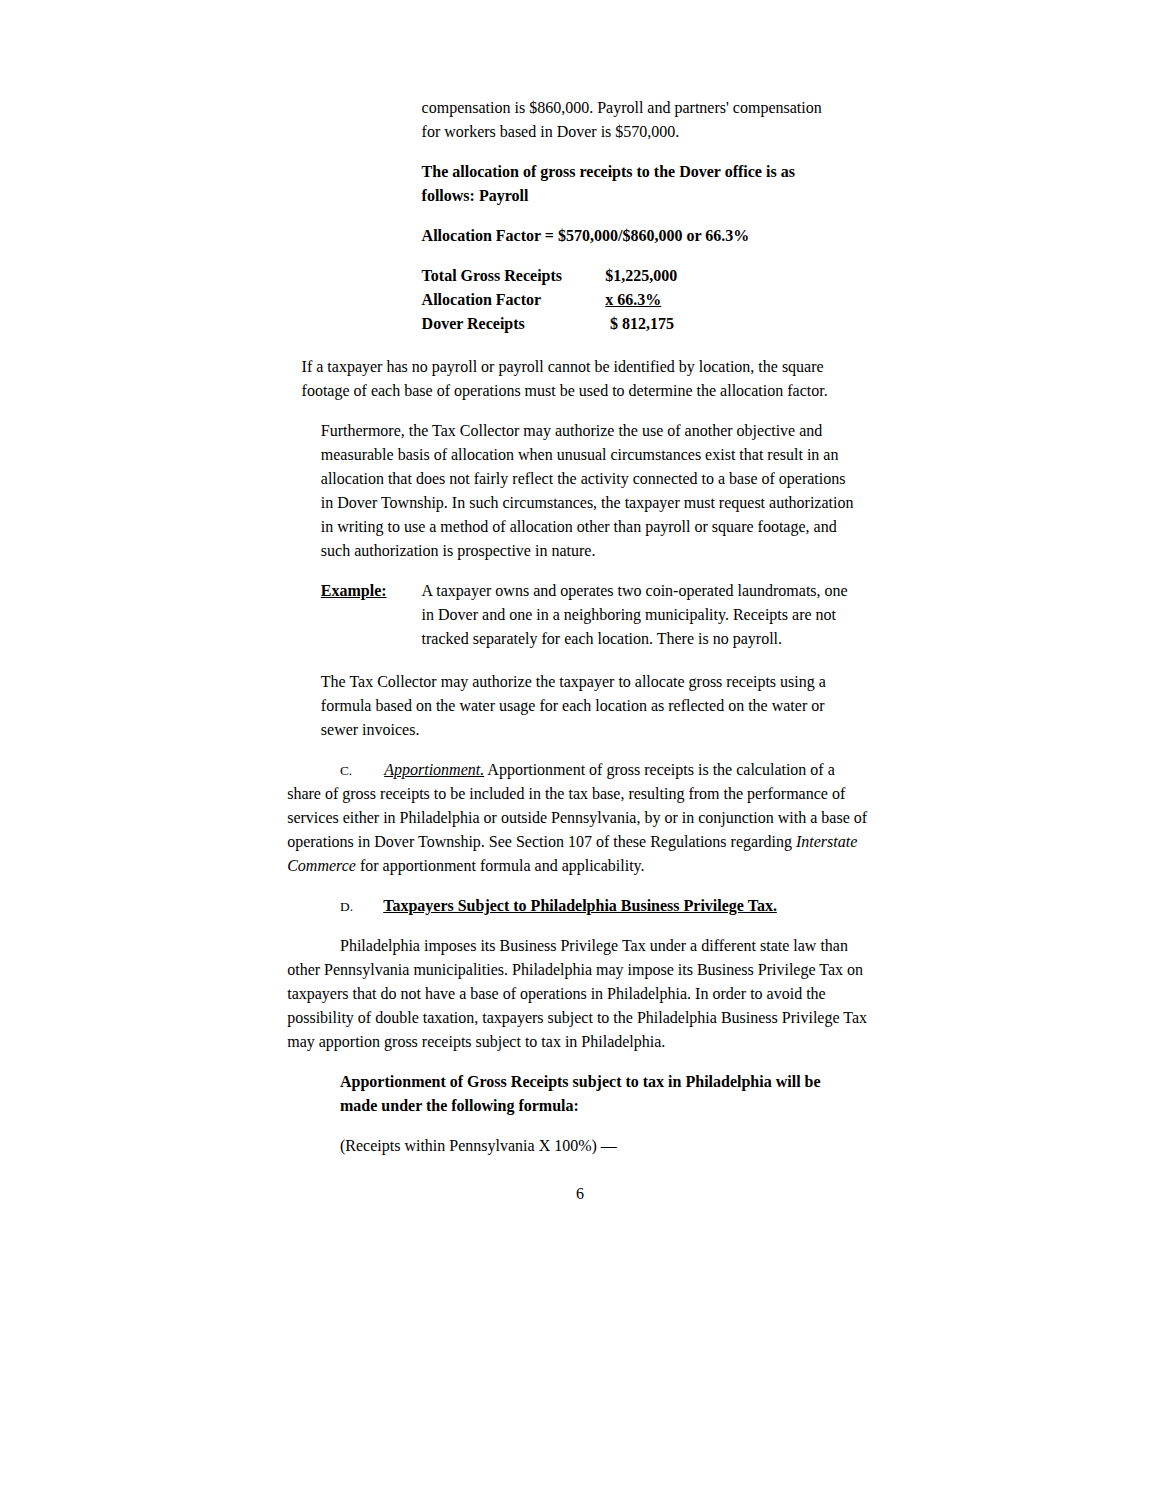compensation is $860,000. Payroll and partners' compensation for workers based in Dover is $570,000.
The allocation of gross receipts to the Dover office is as follows: Payroll
Allocation Factor = $570,000/$860,000 or 66.3%
| Total Gross Receipts | $1,225,000 |
| Allocation Factor | x 66.3% |
| Dover Receipts | $ 812,175 |
If a taxpayer has no payroll or payroll cannot be identified by location, the square footage of each base of operations must be used to determine the allocation factor.
Furthermore, the Tax Collector may authorize the use of another objective and measurable basis of allocation when unusual circumstances exist that result in an allocation that does not fairly reflect the activity connected to a base of operations in Dover Township. In such circumstances, the taxpayer must request authorization in writing to use a method of allocation other than payroll or square footage, and such authorization is prospective in nature.
Example:
A taxpayer owns and operates two coin-operated laundromats, one in Dover and one in a neighboring municipality. Receipts are not tracked separately for each location. There is no payroll.
The Tax Collector may authorize the taxpayer to allocate gross receipts using a formula based on the water usage for each location as reflected on the water or sewer invoices.
C. Apportionment. Apportionment of gross receipts is the calculation of a share of gross receipts to be included in the tax base, resulting from the performance of services either in Philadelphia or outside Pennsylvania, by or in conjunction with a base of operations in Dover Township. See Section 107 of these Regulations regarding Interstate Commerce for apportionment formula and applicability.
D. Taxpayers Subject to Philadelphia Business Privilege Tax.
Philadelphia imposes its Business Privilege Tax under a different state law than other Pennsylvania municipalities. Philadelphia may impose its Business Privilege Tax on taxpayers that do not have a base of operations in Philadelphia. In order to avoid the possibility of double taxation, taxpayers subject to the Philadelphia Business Privilege Tax may apportion gross receipts subject to tax in Philadelphia.
Apportionment of Gross Receipts subject to tax in Philadelphia will be made under the following formula:
(Receipts within Pennsylvania X 100%) —
6